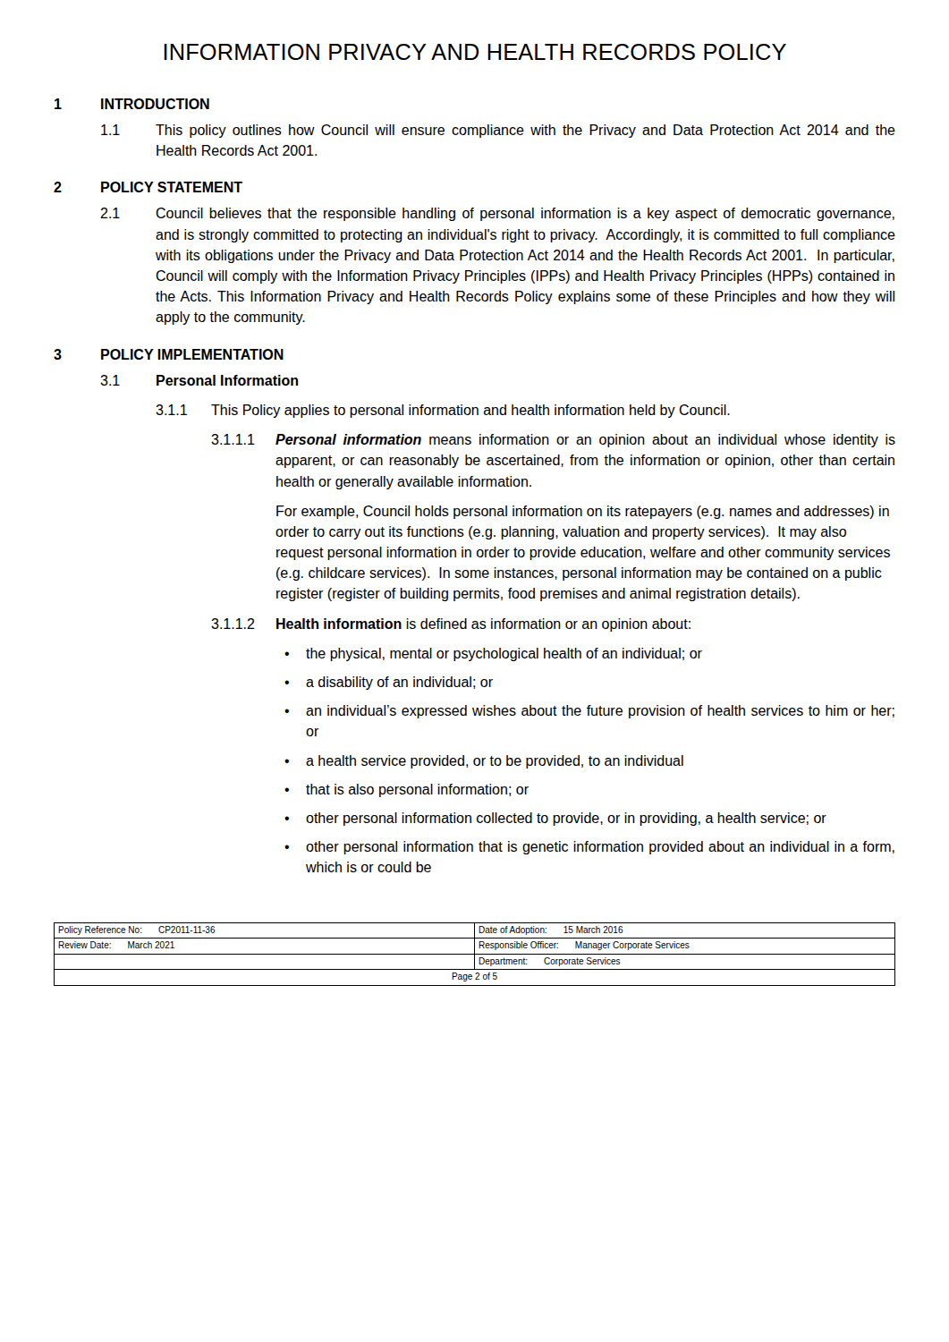INFORMATION PRIVACY AND HEALTH RECORDS POLICY
1 INTRODUCTION
1.1 This policy outlines how Council will ensure compliance with the Privacy and Data Protection Act 2014 and the Health Records Act 2001.
2 POLICY STATEMENT
2.1 Council believes that the responsible handling of personal information is a key aspect of democratic governance, and is strongly committed to protecting an individual's right to privacy. Accordingly, it is committed to full compliance with its obligations under the Privacy and Data Protection Act 2014 and the Health Records Act 2001. In particular, Council will comply with the Information Privacy Principles (IPPs) and Health Privacy Principles (HPPs) contained in the Acts. This Information Privacy and Health Records Policy explains some of these Principles and how they will apply to the community.
3 POLICY IMPLEMENTATION
3.1 Personal Information
3.1.1 This Policy applies to personal information and health information held by Council.
3.1.1.1 Personal information means information or an opinion about an individual whose identity is apparent, or can reasonably be ascertained, from the information or opinion, other than certain health or generally available information.
For example, Council holds personal information on its ratepayers (e.g. names and addresses) in order to carry out its functions (e.g. planning, valuation and property services). It may also request personal information in order to provide education, welfare and other community services (e.g. childcare services). In some instances, personal information may be contained on a public register (register of building permits, food premises and animal registration details).
3.1.1.2 Health information is defined as information or an opinion about:
the physical, mental or psychological health of an individual; or
a disability of an individual; or
an individual’s expressed wishes about the future provision of health services to him or her; or
a health service provided, or to be provided, to an individual
that is also personal information; or
other personal information collected to provide, or in providing, a health service; or
other personal information that is genetic information provided about an individual in a form, which is or could be
| Policy Reference No: CP2011-11-36 | Date of Adoption: 15 March 2016 |
| Review Date: March 2021 | Responsible Officer: Manager Corporate Services |
| | Department: Corporate Services |
| Page 2 of 5 |